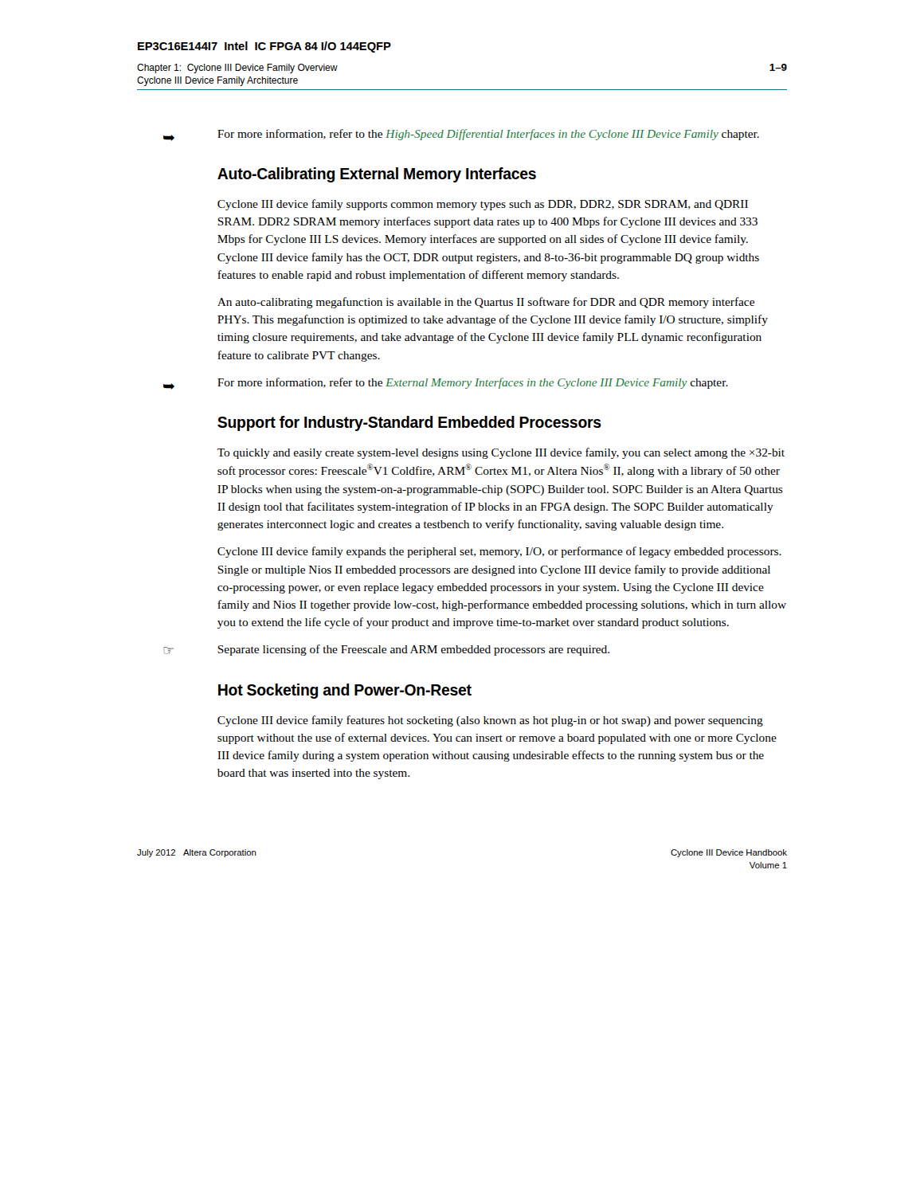EP3C16E144I7 Intel IC FPGA 84 I/O 144EQFP
Chapter 1: Cyclone III Device Family Overview
Cyclone III Device Family Architecture
1–9
➥
For more information, refer to the High-Speed Differential Interfaces in the Cyclone III Device Family chapter.
Auto-Calibrating External Memory Interfaces
Cyclone III device family supports common memory types such as DDR, DDR2, SDR SDRAM, and QDRII SRAM. DDR2 SDRAM memory interfaces support data rates up to 400 Mbps for Cyclone III devices and 333 Mbps for Cyclone III LS devices. Memory interfaces are supported on all sides of Cyclone III device family. Cyclone III device family has the OCT, DDR output registers, and 8-to-36-bit programmable DQ group widths features to enable rapid and robust implementation of different memory standards.
An auto-calibrating megafunction is available in the Quartus II software for DDR and QDR memory interface PHYs. This megafunction is optimized to take advantage of the Cyclone III device family I/O structure, simplify timing closure requirements, and take advantage of the Cyclone III device family PLL dynamic reconfiguration feature to calibrate PVT changes.
➥
For more information, refer to the External Memory Interfaces in the Cyclone III Device Family chapter.
Support for Industry-Standard Embedded Processors
To quickly and easily create system-level designs using Cyclone III device family, you can select among the ×32-bit soft processor cores: Freescale®V1 Coldfire, ARM® Cortex M1, or Altera Nios® II, along with a library of 50 other IP blocks when using the system-on-a-programmable-chip (SOPC) Builder tool. SOPC Builder is an Altera Quartus II design tool that facilitates system-integration of IP blocks in an FPGA design. The SOPC Builder automatically generates interconnect logic and creates a testbench to verify functionality, saving valuable design time.
Cyclone III device family expands the peripheral set, memory, I/O, or performance of legacy embedded processors. Single or multiple Nios II embedded processors are designed into Cyclone III device family to provide additional co-processing power, or even replace legacy embedded processors in your system. Using the Cyclone III device family and Nios II together provide low-cost, high-performance embedded processing solutions, which in turn allow you to extend the life cycle of your product and improve time-to-market over standard product solutions.
☞
Separate licensing of the Freescale and ARM embedded processors are required.
Hot Socketing and Power-On-Reset
Cyclone III device family features hot socketing (also known as hot plug-in or hot swap) and power sequencing support without the use of external devices. You can insert or remove a board populated with one or more Cyclone III device family during a system operation without causing undesirable effects to the running system bus or the board that was inserted into the system.
July 2012 Altera Corporation
Cyclone III Device Handbook
Volume 1